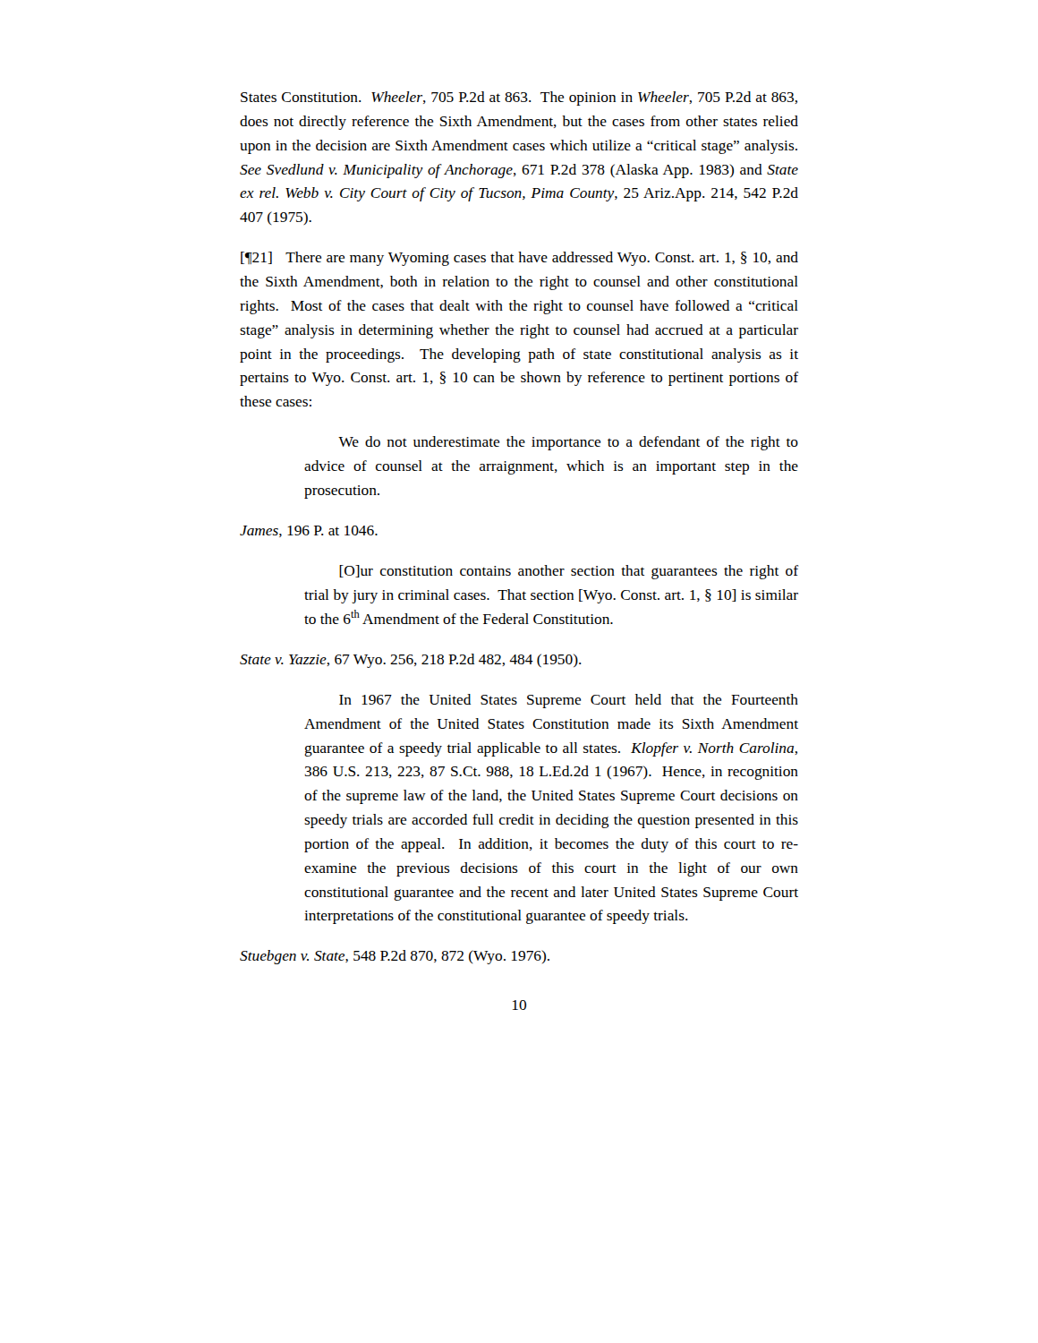States Constitution. Wheeler, 705 P.2d at 863. The opinion in Wheeler, 705 P.2d at 863, does not directly reference the Sixth Amendment, but the cases from other states relied upon in the decision are Sixth Amendment cases which utilize a “critical stage” analysis. See Svedlund v. Municipality of Anchorage, 671 P.2d 378 (Alaska App. 1983) and State ex rel. Webb v. City Court of City of Tucson, Pima County, 25 Ariz.App. 214, 542 P.2d 407 (1975).
[¶21] There are many Wyoming cases that have addressed Wyo. Const. art. 1, § 10, and the Sixth Amendment, both in relation to the right to counsel and other constitutional rights. Most of the cases that dealt with the right to counsel have followed a “critical stage” analysis in determining whether the right to counsel had accrued at a particular point in the proceedings. The developing path of state constitutional analysis as it pertains to Wyo. Const. art. 1, § 10 can be shown by reference to pertinent portions of these cases:
We do not underestimate the importance to a defendant of the right to advice of counsel at the arraignment, which is an important step in the prosecution.
James, 196 P. at 1046.
[O]ur constitution contains another section that guarantees the right of trial by jury in criminal cases. That section [Wyo. Const. art. 1, § 10] is similar to the 6th Amendment of the Federal Constitution.
State v. Yazzie, 67 Wyo. 256, 218 P.2d 482, 484 (1950).
In 1967 the United States Supreme Court held that the Fourteenth Amendment of the United States Constitution made its Sixth Amendment guarantee of a speedy trial applicable to all states. Klopfer v. North Carolina, 386 U.S. 213, 223, 87 S.Ct. 988, 18 L.Ed.2d 1 (1967). Hence, in recognition of the supreme law of the land, the United States Supreme Court decisions on speedy trials are accorded full credit in deciding the question presented in this portion of the appeal. In addition, it becomes the duty of this court to re-examine the previous decisions of this court in the light of our own constitutional guarantee and the recent and later United States Supreme Court interpretations of the constitutional guarantee of speedy trials.
Stuebgen v. State, 548 P.2d 870, 872 (Wyo. 1976).
10